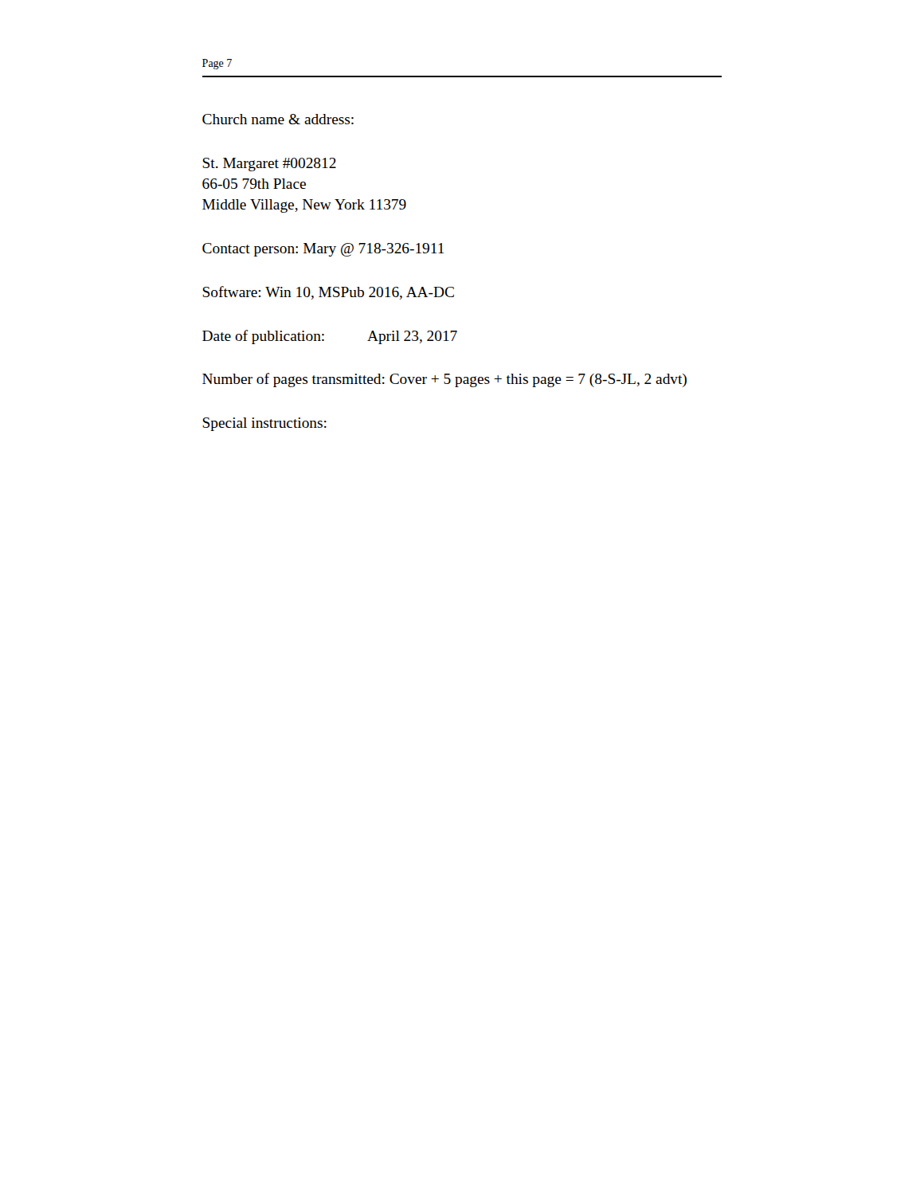Page 7
Church name & address:
St. Margaret #002812
66-05 79th Place
Middle Village, New York 11379
Contact person: Mary @ 718-326-1911
Software: Win 10, MSPub 2016, AA-DC
Date of publication: April 23, 2017
Number of pages transmitted: Cover + 5 pages + this page = 7 (8-S-JL, 2 advt)
Special instructions: